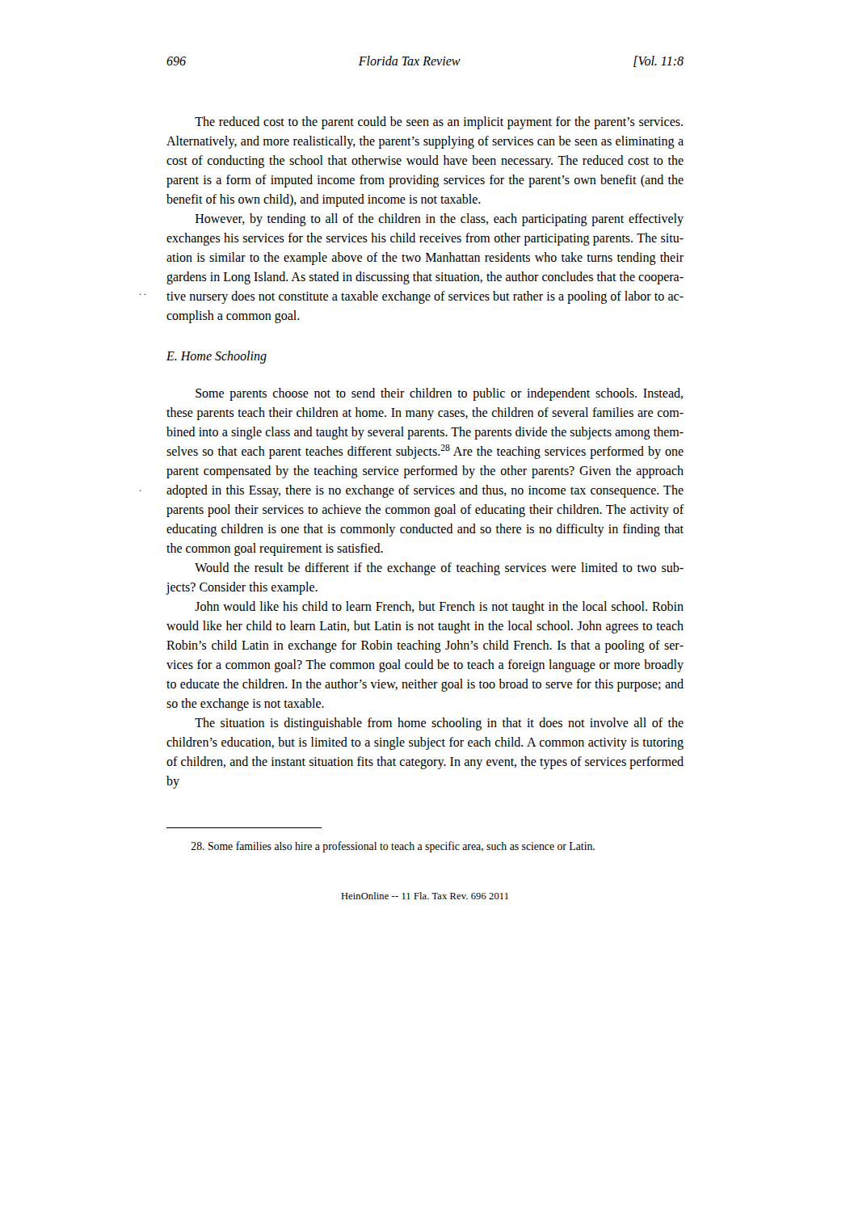696 Florida Tax Review [Vol. 11:8
.. .
The reduced cost to the parent could be seen as an implicit payment for the parent’s services. Alternatively, and more realistically, the parent’s supplying of services can be seen as eliminating a cost of conducting the school that otherwise would have been necessary. The reduced cost to the parent is a form of imputed income from providing services for the parent’s own benefit (and the benefit of his own child), and imputed income is not taxable.
However, by tending to all of the children in the class, each participating parent effectively exchanges his services for the services his child receives from other participating parents. The situation is similar to the example above of the two Manhattan residents who take turns tending their gardens in Long Island. As stated in discussing that situation, the author concludes that the cooperative nursery does not constitute a taxable exchange of services but rather is a pooling of labor to accomplish a common goal.
E. Home Schooling
Some parents choose not to send their children to public or independent schools. Instead, these parents teach their children at home. In many cases, the children of several families are combined into a single class and taught by several parents. The parents divide the subjects among themselves so that each parent teaches different subjects.28 Are the teaching services performed by one parent compensated by the teaching service performed by the other parents? Given the approach adopted in this Essay, there is no exchange of services and thus, no income tax consequence. The parents pool their services to achieve the common goal of educating their children. The activity of educating children is one that is commonly conducted and so there is no difficulty in finding that the common goal requirement is satisfied.
Would the result be different if the exchange of teaching services were limited to two subjects? Consider this example.
John would like his child to learn French, but French is not taught in the local school. Robin would like her child to learn Latin, but Latin is not taught in the local school. John agrees to teach Robin’s child Latin in exchange for Robin teaching John’s child French. Is that a pooling of services for a common goal? The common goal could be to teach a foreign language or more broadly to educate the children. In the author’s view, neither goal is too broad to serve for this purpose; and so the exchange is not taxable.
The situation is distinguishable from home schooling in that it does not involve all of the children’s education, but is limited to a single subject for each child. A common activity is tutoring of children, and the instant situation fits that category. In any event, the types of services performed by
28. Some families also hire a professional to teach a specific area, such as science or Latin.
HeinOnline -- 11 Fla. Tax Rev. 696 2011